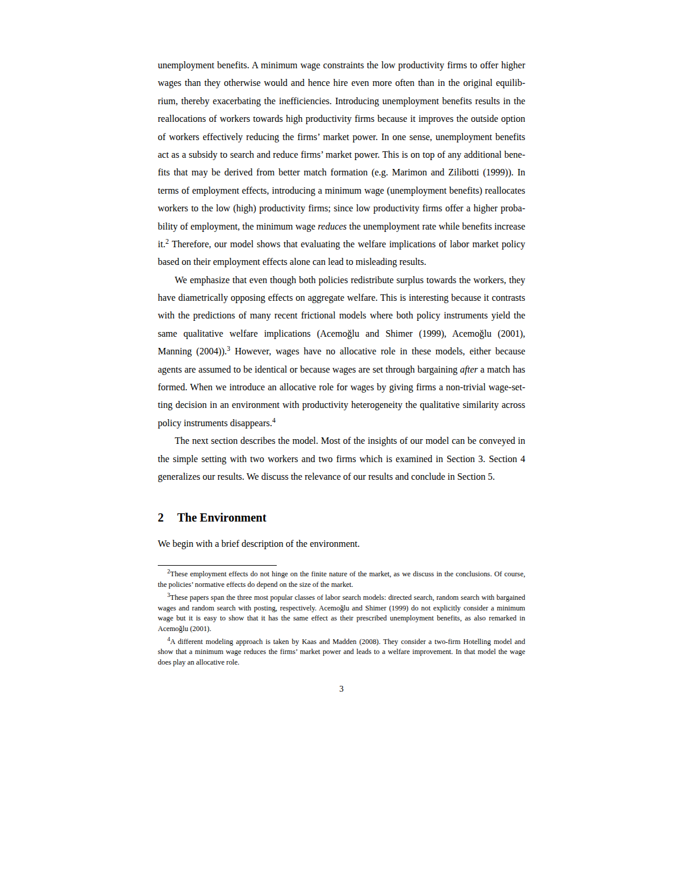unemployment benefits. A minimum wage constraints the low productivity firms to offer higher wages than they otherwise would and hence hire even more often than in the original equilibrium, thereby exacerbating the inefficiencies. Introducing unemployment benefits results in the reallocations of workers towards high productivity firms because it improves the outside option of workers effectively reducing the firms’ market power. In one sense, unemployment benefits act as a subsidy to search and reduce firms’ market power. This is on top of any additional benefits that may be derived from better match formation (e.g. Marimon and Zilibotti (1999)). In terms of employment effects, introducing a minimum wage (unemployment benefits) reallocates workers to the low (high) productivity firms; since low productivity firms offer a higher probability of employment, the minimum wage reduces the unemployment rate while benefits increase it.2 Therefore, our model shows that evaluating the welfare implications of labor market policy based on their employment effects alone can lead to misleading results.
We emphasize that even though both policies redistribute surplus towards the workers, they have diametrically opposing effects on aggregate welfare. This is interesting because it contrasts with the predictions of many recent frictional models where both policy instruments yield the same qualitative welfare implications (Acemoğlu and Shimer (1999), Acemoğlu (2001), Manning (2004)).3 However, wages have no allocative role in these models, either because agents are assumed to be identical or because wages are set through bargaining after a match has formed. When we introduce an allocative role for wages by giving firms a non-trivial wage-setting decision in an environment with productivity heterogeneity the qualitative similarity across policy instruments disappears.4
The next section describes the model. Most of the insights of our model can be conveyed in the simple setting with two workers and two firms which is examined in Section 3. Section 4 generalizes our results. We discuss the relevance of our results and conclude in Section 5.
2 The Environment
We begin with a brief description of the environment.
2These employment effects do not hinge on the finite nature of the market, as we discuss in the conclusions. Of course, the policies’ normative effects do depend on the size of the market.
3These papers span the three most popular classes of labor search models: directed search, random search with bargained wages and random search with posting, respectively. Acemoğlu and Shimer (1999) do not explicitly consider a minimum wage but it is easy to show that it has the same effect as their prescribed unemployment benefits, as also remarked in Acemoğlu (2001).
4A different modeling approach is taken by Kaas and Madden (2008). They consider a two-firm Hotelling model and show that a minimum wage reduces the firms’ market power and leads to a welfare improvement. In that model the wage does play an allocative role.
3